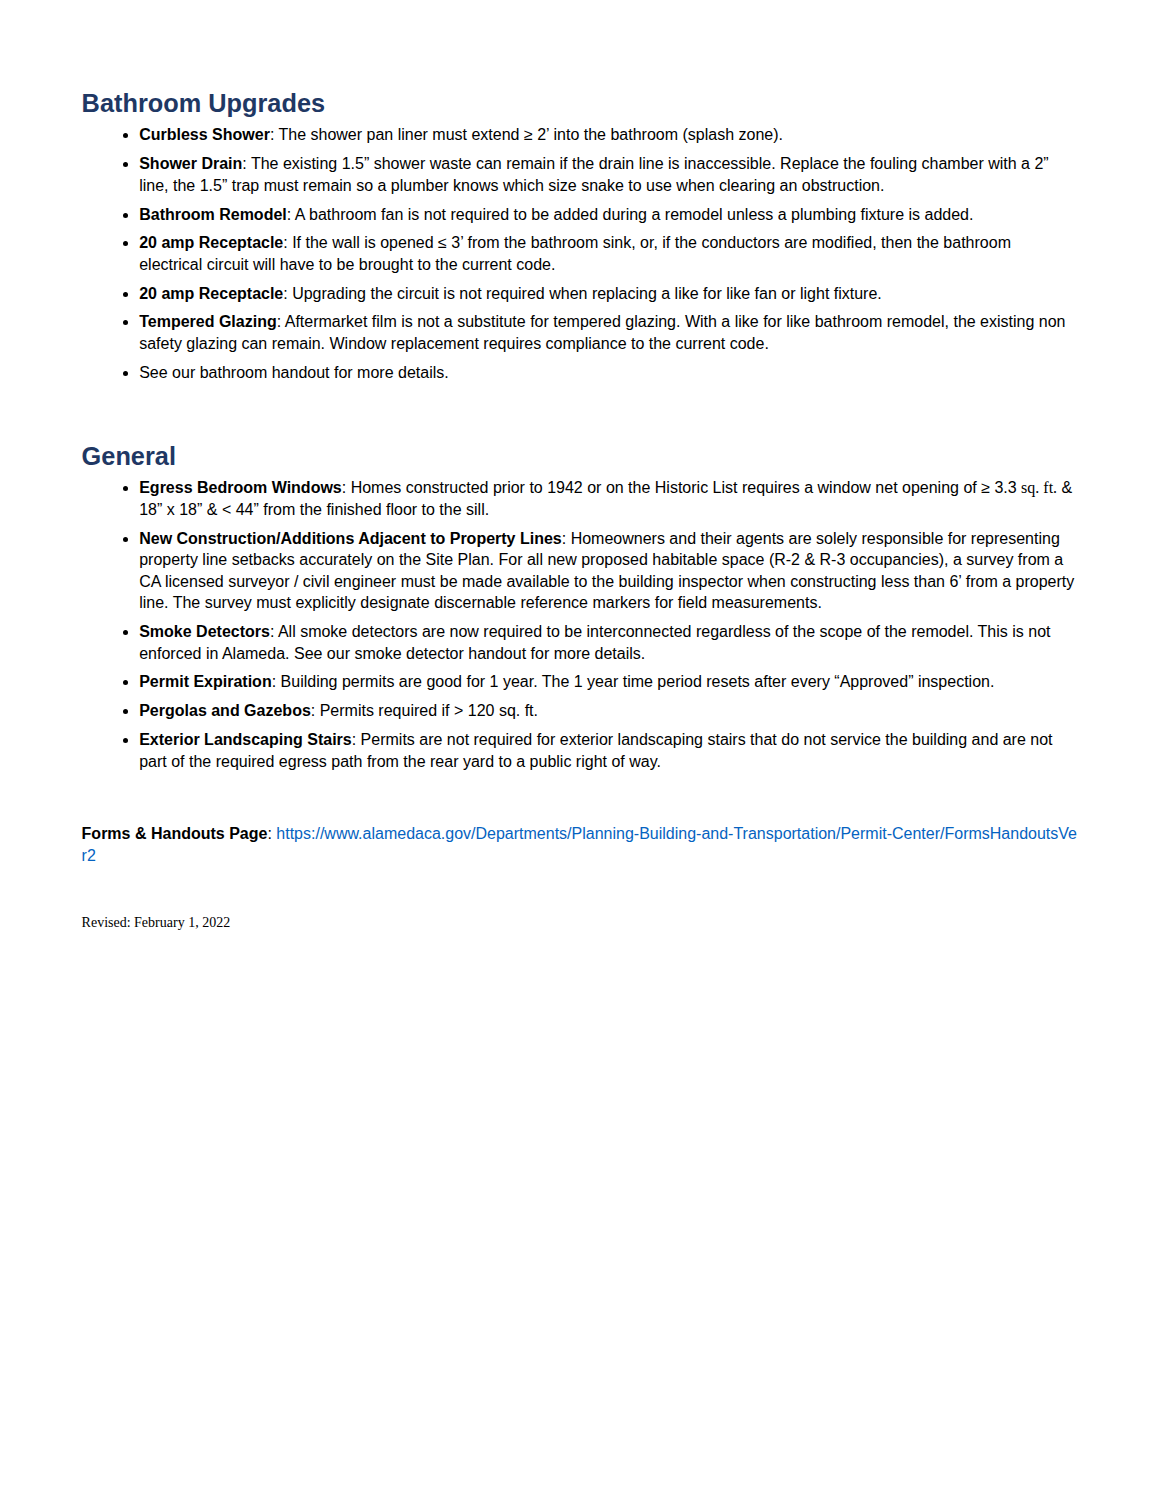Bathroom Upgrades
Curbless Shower: The shower pan liner must extend ≥ 2’ into the bathroom (splash zone).
Shower Drain: The existing 1.5” shower waste can remain if the drain line is inaccessible. Replace the fouling chamber with a 2” line, the 1.5” trap must remain so a plumber knows which size snake to use when clearing an obstruction.
Bathroom Remodel: A bathroom fan is not required to be added during a remodel unless a plumbing fixture is added.
20 amp Receptacle: If the wall is opened ≤ 3’ from the bathroom sink, or, if the conductors are modified, then the bathroom electrical circuit will have to be brought to the current code.
20 amp Receptacle: Upgrading the circuit is not required when replacing a like for like fan or light fixture.
Tempered Glazing: Aftermarket film is not a substitute for tempered glazing. With a like for like bathroom remodel, the existing non safety glazing can remain. Window replacement requires compliance to the current code.
See our bathroom handout for more details.
General
Egress Bedroom Windows: Homes constructed prior to 1942 or on the Historic List requires a window net opening of ≥ 3.3 sq. ft. & 18” x 18” & < 44” from the finished floor to the sill.
New Construction/Additions Adjacent to Property Lines: Homeowners and their agents are solely responsible for representing property line setbacks accurately on the Site Plan. For all new proposed habitable space (R-2 & R-3 occupancies), a survey from a CA licensed surveyor / civil engineer must be made available to the building inspector when constructing less than 6’ from a property line. The survey must explicitly designate discernable reference markers for field measurements.
Smoke Detectors: All smoke detectors are now required to be interconnected regardless of the scope of the remodel. This is not enforced in Alameda. See our smoke detector handout for more details.
Permit Expiration: Building permits are good for 1 year. The 1 year time period resets after every “Approved” inspection.
Pergolas and Gazebos: Permits required if > 120 sq. ft.
Exterior Landscaping Stairs: Permits are not required for exterior landscaping stairs that do not service the building and are not part of the required egress path from the rear yard to a public right of way.
Forms & Handouts Page: https://www.alamedaca.gov/Departments/Planning-Building-and-Transportation/Permit-Center/FormsHandoutsVer2
Revised: February 1, 2022